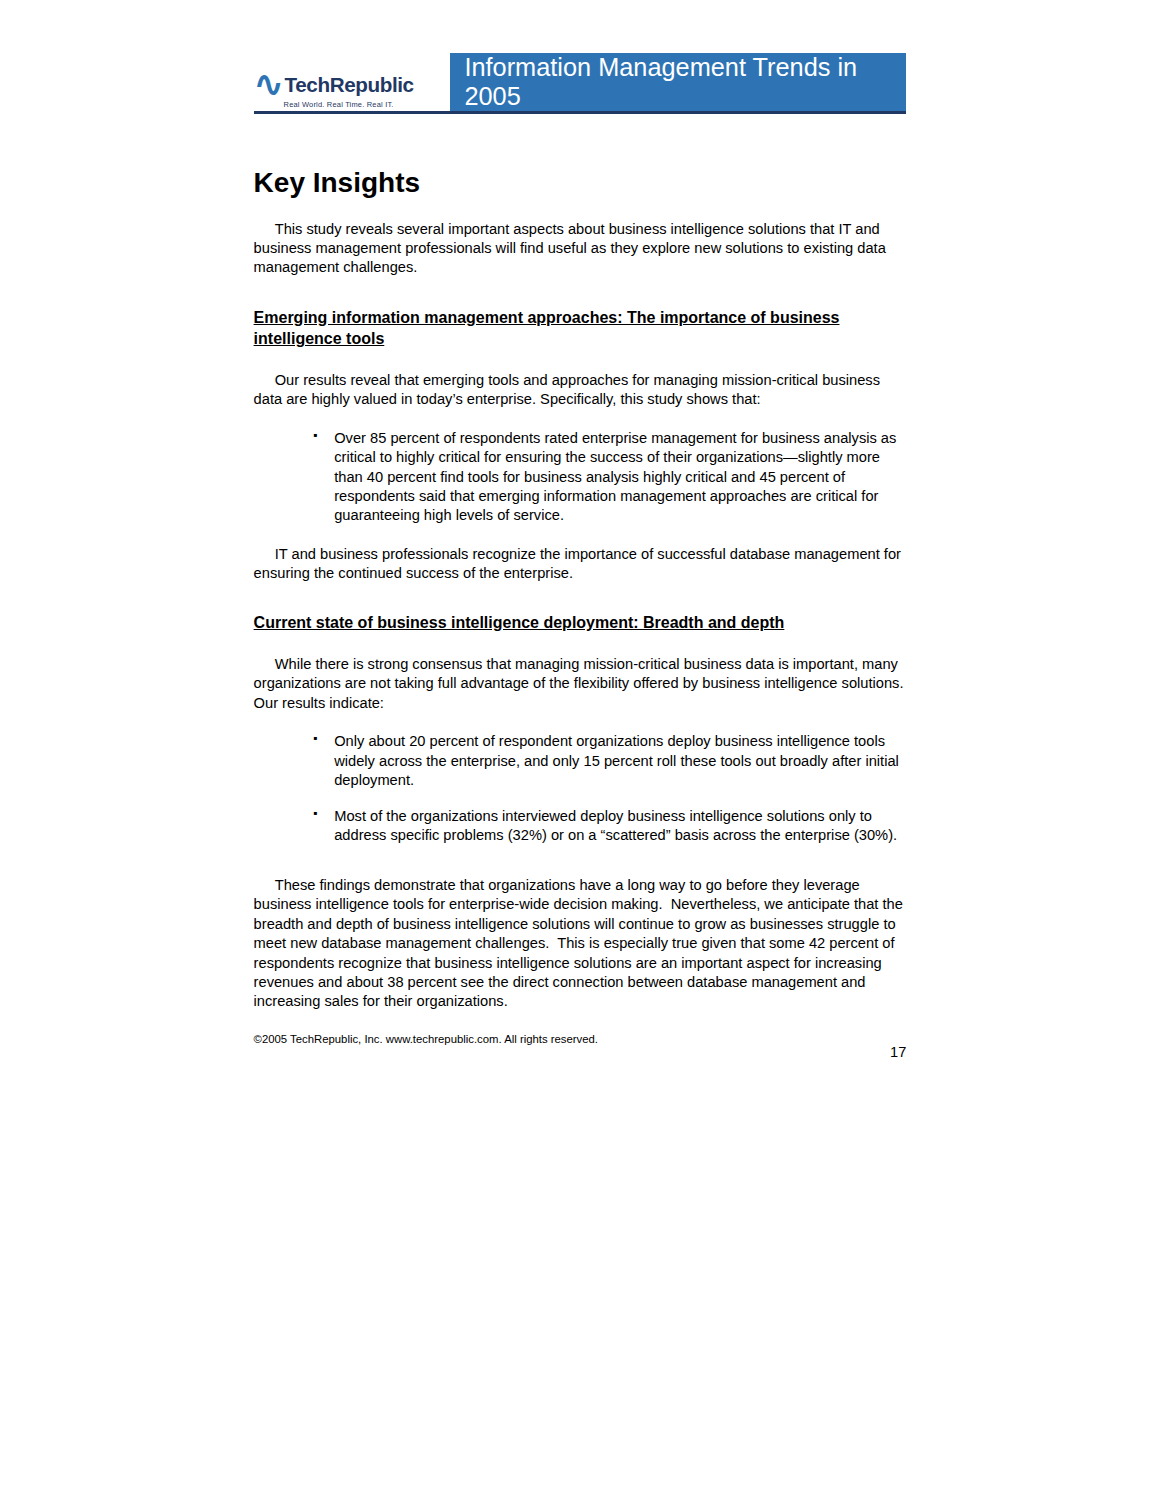∿ Tech Republic
Real World. Real Time. Real IT.
Information Management Trends in 2005
Key Insights
This study reveals several important aspects about business intelligence solutions that IT and business management professionals will find useful as they explore new solutions to existing data management challenges.
Emerging information management approaches: The importance of business intelligence tools
Our results reveal that emerging tools and approaches for managing mission-critical business data are highly valued in today’s enterprise. Specifically, this study shows that:
Over 85 percent of respondents rated enterprise management for business analysis as critical to highly critical for ensuring the success of their organizations—slightly more than 40 percent find tools for business analysis highly critical and 45 percent of respondents said that emerging information management approaches are critical for guaranteeing high levels of service.
IT and business professionals recognize the importance of successful database management for ensuring the continued success of the enterprise.
Current state of business intelligence deployment: Breadth and depth
While there is strong consensus that managing mission-critical business data is important, many organizations are not taking full advantage of the flexibility offered by business intelligence solutions. Our results indicate:
Only about 20 percent of respondent organizations deploy business intelligence tools widely across the enterprise, and only 15 percent roll these tools out broadly after initial deployment.
Most of the organizations interviewed deploy business intelligence solutions only to address specific problems (32%) or on a “scattered” basis across the enterprise (30%).
These findings demonstrate that organizations have a long way to go before they leverage business intelligence tools for enterprise-wide decision making. Nevertheless, we anticipate that the breadth and depth of business intelligence solutions will continue to grow as businesses struggle to meet new database management challenges. This is especially true given that some 42 percent of respondents recognize that business intelligence solutions are an important aspect for increasing revenues and about 38 percent see the direct connection between database management and increasing sales for their organizations.
©2005 TechRepublic, Inc. www.techrepublic.com. All rights reserved.
17